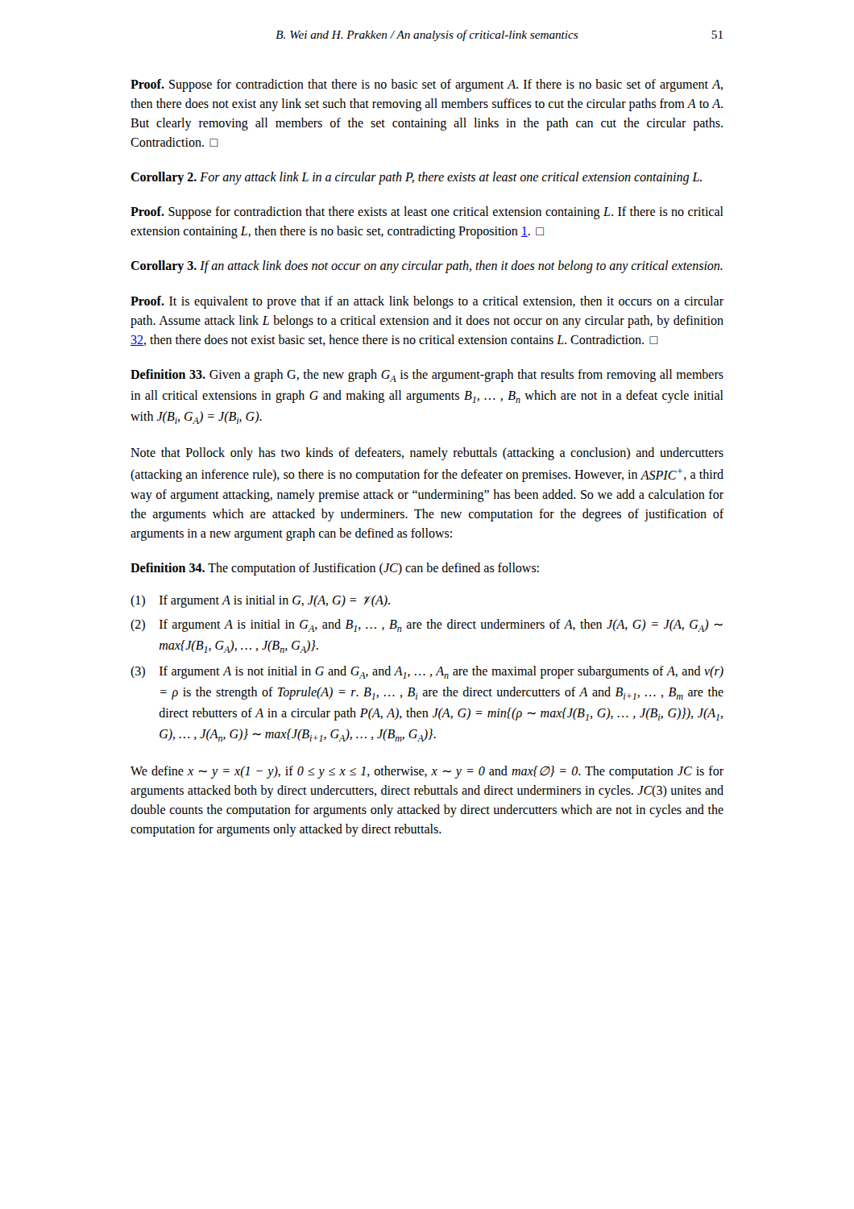B. Wei and H. Prakken / An analysis of critical-link semantics 51
Proof. Suppose for contradiction that there is no basic set of argument A. If there is no basic set of argument A, then there does not exist any link set such that removing all members suffices to cut the circular paths from A to A. But clearly removing all members of the set containing all links in the path can cut the circular paths. Contradiction.□
Corollary 2. For any attack link L in a circular path P, there exists at least one critical extension containing L.
Proof. Suppose for contradiction that there exists at least one critical extension containing L. If there is no critical extension containing L, then there is no basic set, contradicting Proposition 1.□
Corollary 3. If an attack link does not occur on any circular path, then it does not belong to any critical extension.
Proof. It is equivalent to prove that if an attack link belongs to a critical extension, then it occurs on a circular path. Assume attack link L belongs to a critical extension and it does not occur on any circular path, by definition 32, then there does not exist basic set, hence there is no critical extension contains L. Contradiction.□
Definition 33. Given a graph G, the new graph GA is the argument-graph that results from removing all members in all critical extensions in graph G and making all arguments B1, … , Bn which are not in a defeat cycle initial with J(Bi, GA) = J(Bi, G).
Note that Pollock only has two kinds of defeaters, namely rebuttals (attacking a conclusion) and undercutters (attacking an inference rule), so there is no computation for the defeater on premises. However, in ASPIC+, a third way of argument attacking, namely premise attack or “undermining” has been added. So we add a calculation for the arguments which are attacked by underminers. The new computation for the degrees of justification of arguments in a new argument graph can be defined as follows:
Definition 34. The computation of Justification (JC) can be defined as follows:
If argument A is initial in G, J(A, G) = 𝒱(A).
If argument A is initial in GA, and B1, … , Bn are the direct underminers of A, then J(A, G) = J(A, GA) ∼ max{J(B1, GA), … , J(Bn, GA)}.
If argument A is not initial in G and GA, and A1, … , An are the maximal proper subarguments of A, and v(r) = ρ is the strength of Toprule(A) = r. B1, … , Bi are the direct undercutters of A and Bi+1, … , Bm are the direct rebutters of A in a circular path P(A, A), then J(A, G) = min{(ρ ∼ max{J(B1, G), … , J(Bi, G)}), J(A1, G), … , J(An, G)} ∼ max{J(Bi+1, GA), … , J(Bm, GA)}.
We define x ∼ y = x(1 − y), if 0 ≤ y ≤ x ≤ 1, otherwise, x ∼ y = 0 and max{∅} = 0. The computation JC is for arguments attacked both by direct undercutters, direct rebuttals and direct underminers in cycles. JC(3) unites and double counts the computation for arguments only attacked by direct undercutters which are not in cycles and the computation for arguments only attacked by direct rebuttals.